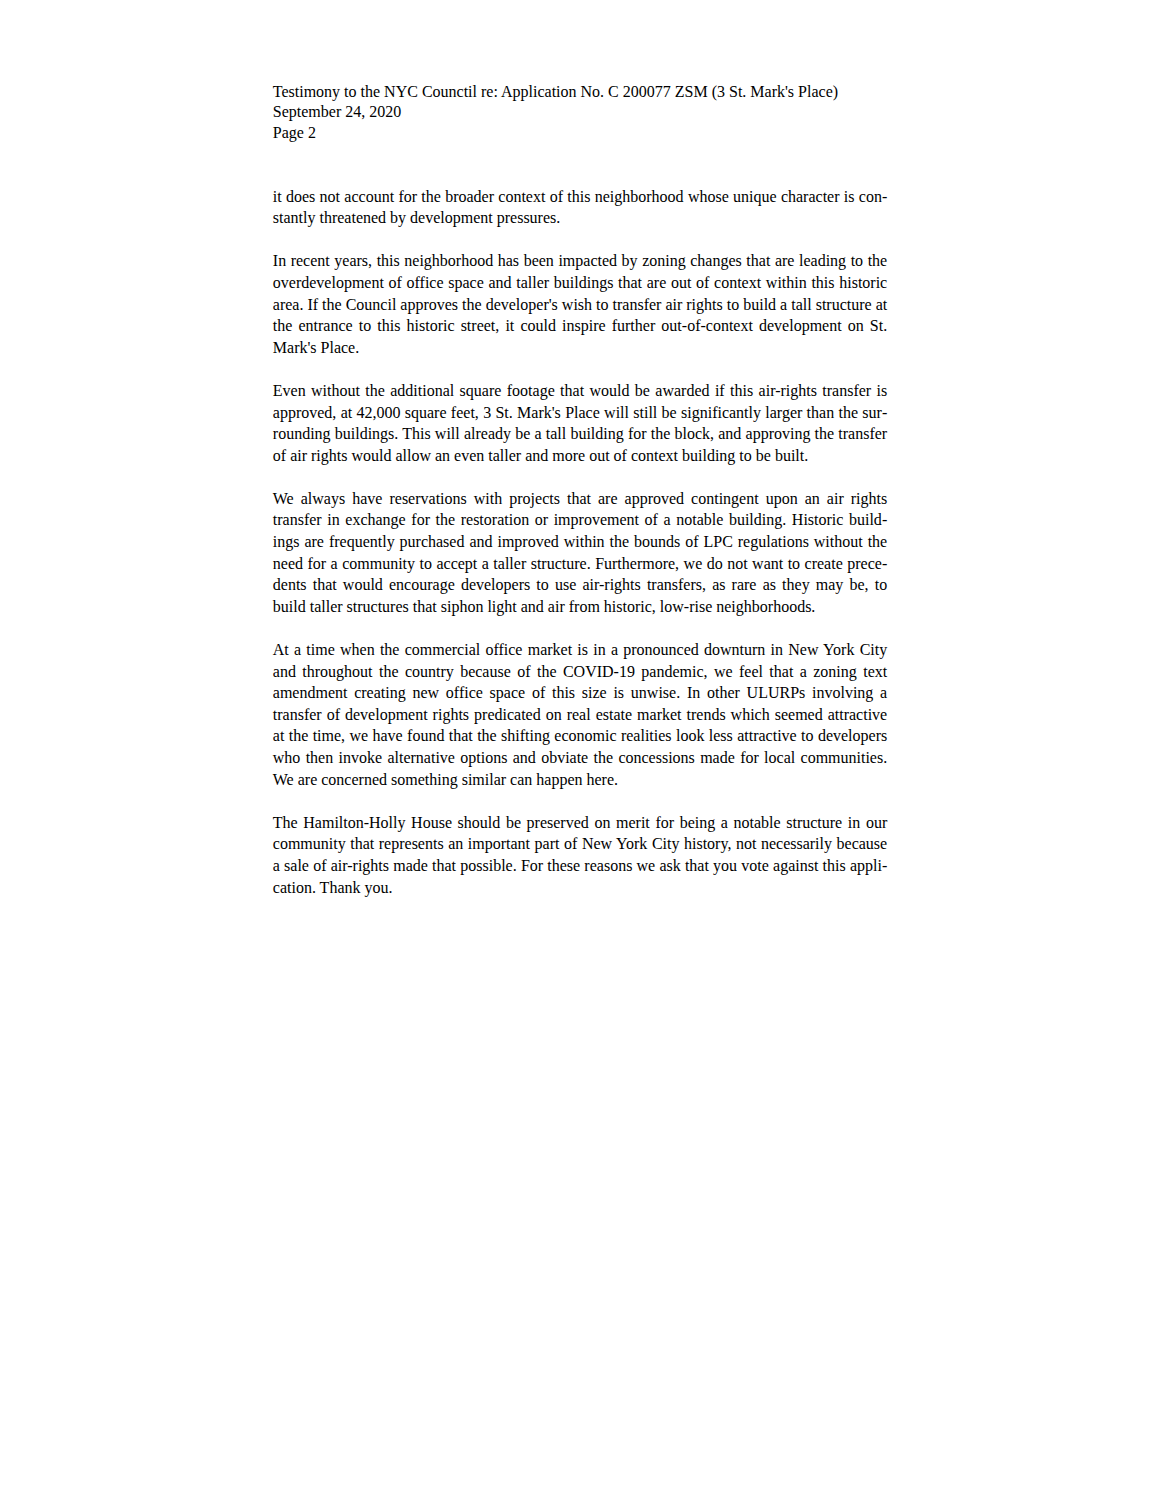Testimony to the NYC Counctil re: Application No. C 200077 ZSM (3 St. Mark's Place)
September 24, 2020
Page 2
it does not account for the broader context of this neighborhood whose unique character is constantly threatened by development pressures.
In recent years, this neighborhood has been impacted by zoning changes that are leading to the overdevelopment of office space and taller buildings that are out of context within this historic area. If the Council approves the developer's wish to transfer air rights to build a tall structure at the entrance to this historic street, it could inspire further out-of-context development on St. Mark's Place.
Even without the additional square footage that would be awarded if this air-rights transfer is approved, at 42,000 square feet, 3 St. Mark's Place will still be significantly larger than the surrounding buildings. This will already be a tall building for the block, and approving the transfer of air rights would allow an even taller and more out of context building to be built.
We always have reservations with projects that are approved contingent upon an air rights transfer in exchange for the restoration or improvement of a notable building. Historic buildings are frequently purchased and improved within the bounds of LPC regulations without the need for a community to accept a taller structure. Furthermore, we do not want to create precedents that would encourage developers to use air-rights transfers, as rare as they may be, to build taller structures that siphon light and air from historic, low-rise neighborhoods.
At a time when the commercial office market is in a pronounced downturn in New York City and throughout the country because of the COVID-19 pandemic, we feel that a zoning text amendment creating new office space of this size is unwise. In other ULURPs involving a transfer of development rights predicated on real estate market trends which seemed attractive at the time, we have found that the shifting economic realities look less attractive to developers who then invoke alternative options and obviate the concessions made for local communities. We are concerned something similar can happen here.
The Hamilton-Holly House should be preserved on merit for being a notable structure in our community that represents an important part of New York City history, not necessarily because a sale of air-rights made that possible. For these reasons we ask that you vote against this application. Thank you.